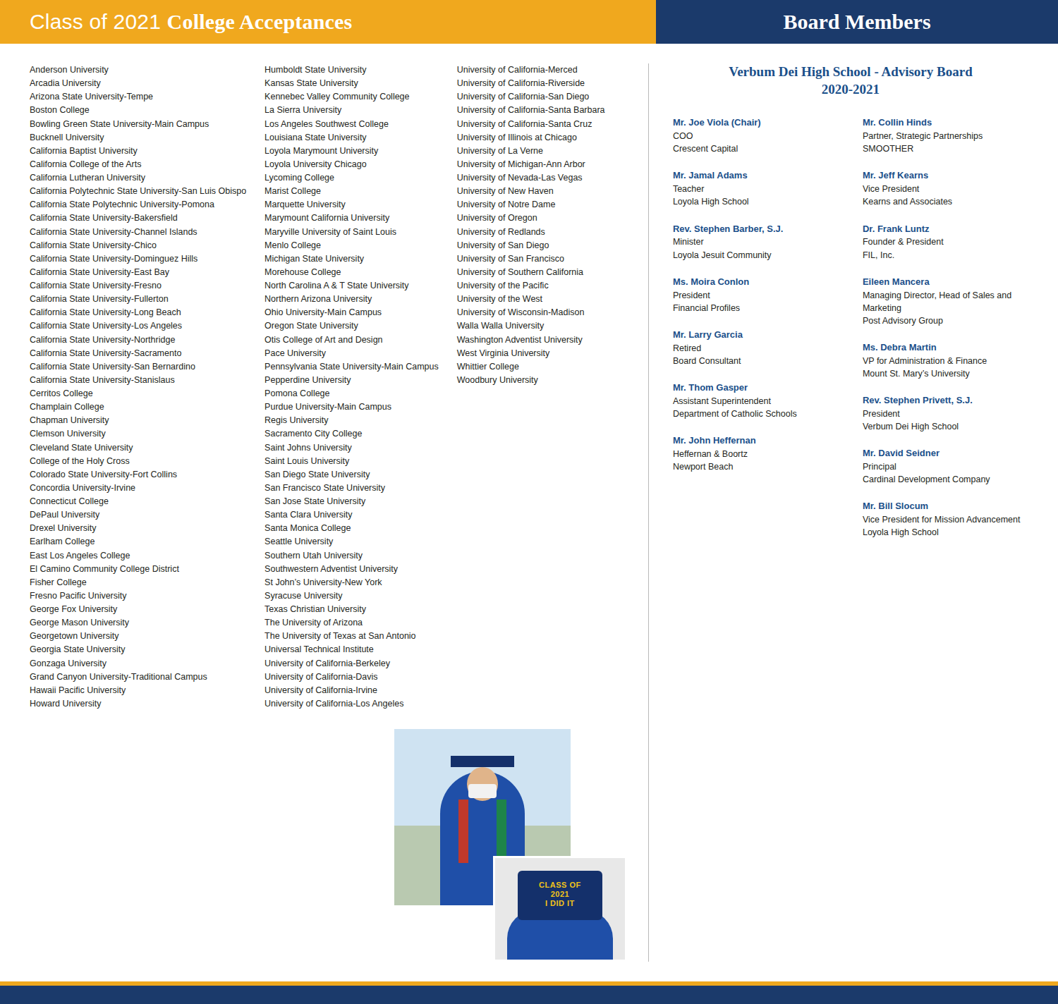Class of 2021 College Acceptances
Board Members
Anderson University
Arcadia University
Arizona State University-Tempe
Boston College
Bowling Green State University-Main Campus
Bucknell University
California Baptist University
California College of the Arts
California Lutheran University
California Polytechnic State University-San Luis Obispo
California State Polytechnic University-Pomona
California State University-Bakersfield
California State University-Channel Islands
California State University-Chico
California State University-Dominguez Hills
California State University-East Bay
California State University-Fresno
California State University-Fullerton
California State University-Long Beach
California State University-Los Angeles
California State University-Northridge
California State University-Sacramento
California State University-San Bernardino
California State University-Stanislaus
Cerritos College
Champlain College
Chapman University
Clemson University
Cleveland State University
College of the Holy Cross
Colorado State University-Fort Collins
Concordia University-Irvine
Connecticut College
DePaul University
Drexel University
Earlham College
East Los Angeles College
El Camino Community College District
Fisher College
Fresno Pacific University
George Fox University
George Mason University
Georgetown University
Georgia State University
Gonzaga University
Grand Canyon University-Traditional Campus
Hawaii Pacific University
Howard University
Humboldt State University
Kansas State University
Kennebec Valley Community College
La Sierra University
Los Angeles Southwest College
Louisiana State University
Loyola Marymount University
Loyola University Chicago
Lycoming College
Marist College
Marquette University
Marymount California University
Maryville University of Saint Louis
Menlo College
Michigan State University
Morehouse College
North Carolina A & T State University
Northern Arizona University
Ohio University-Main Campus
Oregon State University
Otis College of Art and Design
Pace University
Pennsylvania State University-Main Campus
Pepperdine University
Pomona College
Purdue University-Main Campus
Regis University
Sacramento City College
Saint Johns University
Saint Louis University
San Diego State University
San Francisco State University
San Jose State University
Santa Clara University
Santa Monica College
Seattle University
Southern Utah University
Southwestern Adventist University
St John’s University-New York
Syracuse University
Texas Christian University
The University of Arizona
The University of Texas at San Antonio
Universal Technical Institute
University of California-Berkeley
University of California-Davis
University of California-Irvine
University of California-Los Angeles
University of California-Merced
University of California-Riverside
University of California-San Diego
University of California-Santa Barbara
University of California-Santa Cruz
University of Illinois at Chicago
University of La Verne
University of Michigan-Ann Arbor
University of Nevada-Las Vegas
University of New Haven
University of Notre Dame
University of Oregon
University of Redlands
University of San Diego
University of San Francisco
University of Southern California
University of the Pacific
University of the West
University of Wisconsin-Madison
Walla Walla University
Washington Adventist University
West Virginia University
Whittier College
Woodbury University
CLASS OF
2021
I DID IT
Verbum Dei High School - Advisory Board
2020-2021
Mr. Joe Viola (Chair)
COO
Crescent Capital
Mr. Jamal Adams
Teacher
Loyola High School
Rev. Stephen Barber, S.J.
Minister
Loyola Jesuit Community
Ms. Moira Conlon
President
Financial Profiles
Mr. Larry Garcia
Retired
Board Consultant
Mr. Thom Gasper
Assistant Superintendent
Department of Catholic Schools
Mr. John Heffernan
Heffernan & Boortz
Newport Beach
Mr. Collin Hinds
Partner, Strategic Partnerships
SMOOTHER
Mr. Jeff Kearns
Vice President
Kearns and Associates
Dr. Frank Luntz
Founder & President
FIL, Inc.
Eileen Mancera
Managing Director, Head of Sales and Marketing
Post Advisory Group
Ms. Debra Martin
VP for Administration & Finance
Mount St. Mary’s University
Rev. Stephen Privett, S.J.
President
Verbum Dei High School
Mr. David Seidner
Principal
Cardinal Development Company
Mr. Bill Slocum
Vice President for Mission Advancement
Loyola High School